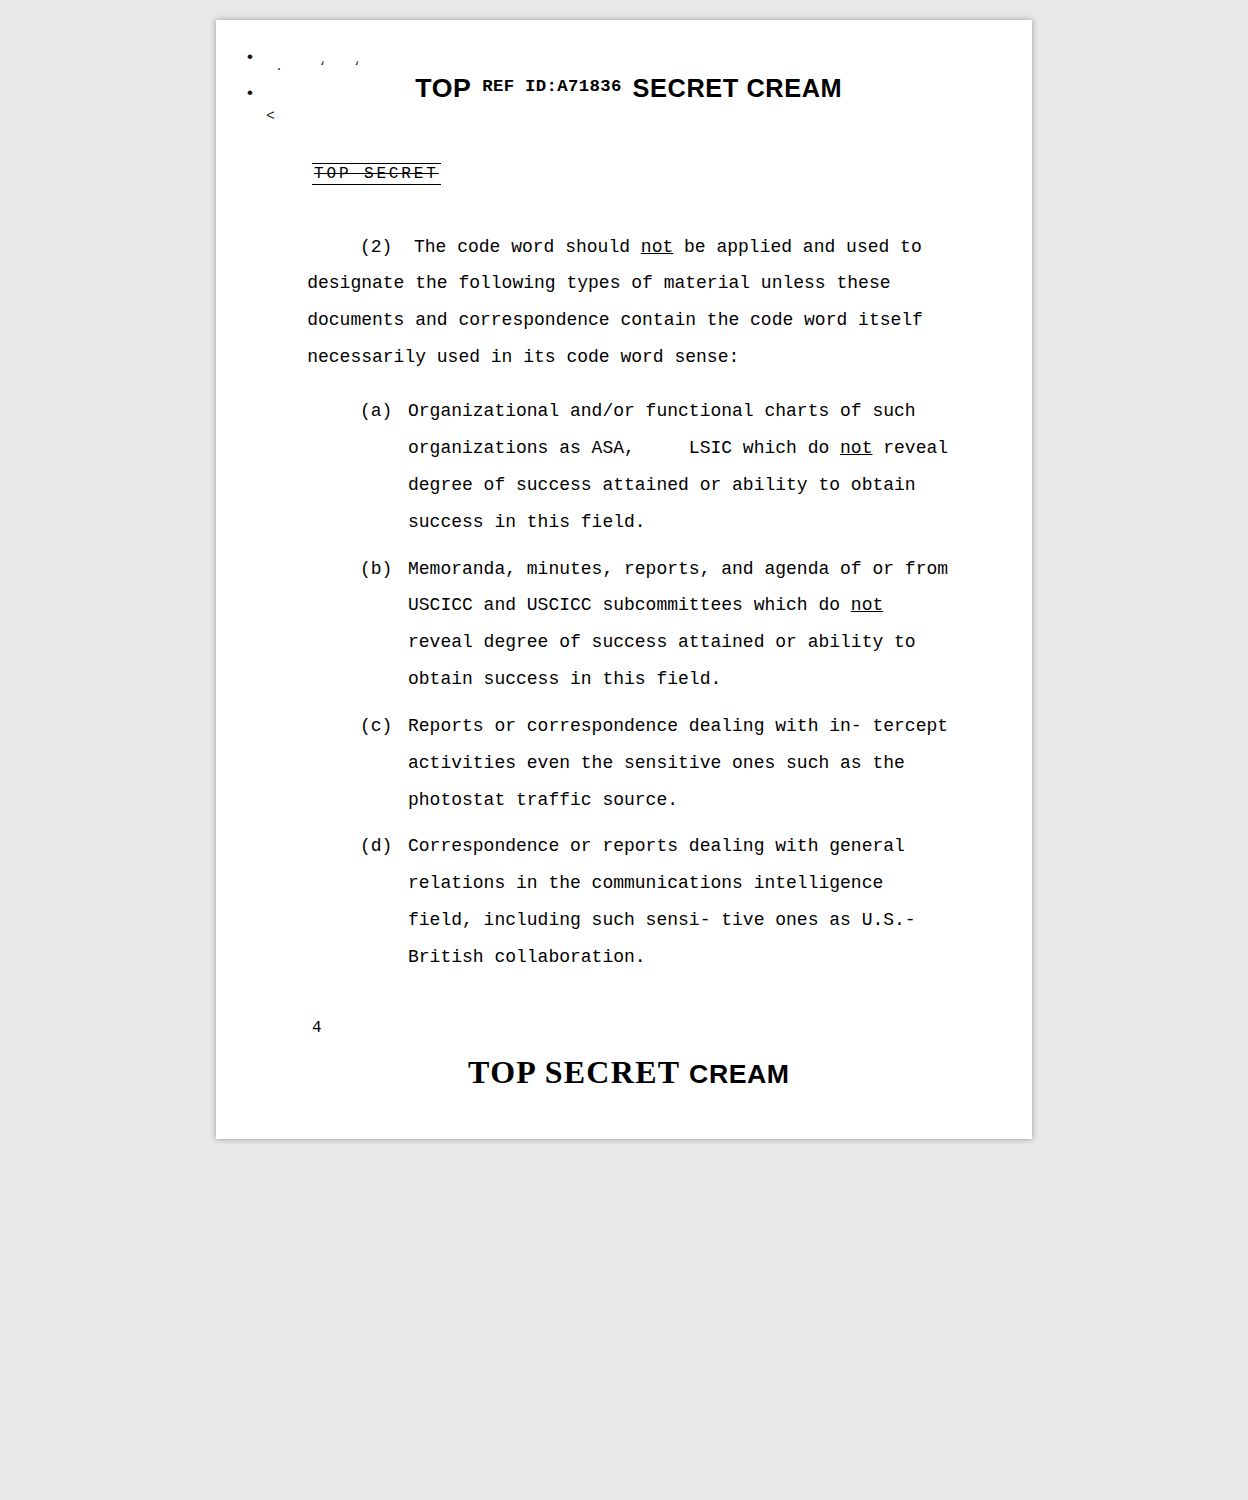• •
. ‘ ‘
<
TOP REF ID:A71836 SECRET CREAM
TOP SECRET
(2) The code word should not be applied and used to designate the following types of material unless these documents and correspondence contain the code word itself necessarily used in its code word sense:
(a) Organizational and/or functional charts of such organizations as ASA, LSIC which do not reveal degree of success attained or ability to obtain success in this field.
(b) Memoranda, minutes, reports, and agenda of or from USCICC and USCICC subcommittees which do not reveal degree of success attained or ability to obtain success in this field.
(c) Reports or correspondence dealing with in‑ tercept activities even the sensitive ones such as the photostat traffic source.
(d) Correspondence or reports dealing with general relations in the communications intelligence field, including such sensi‑ tive ones as U.S.-British collaboration.
4
TOP SECRET CREAM